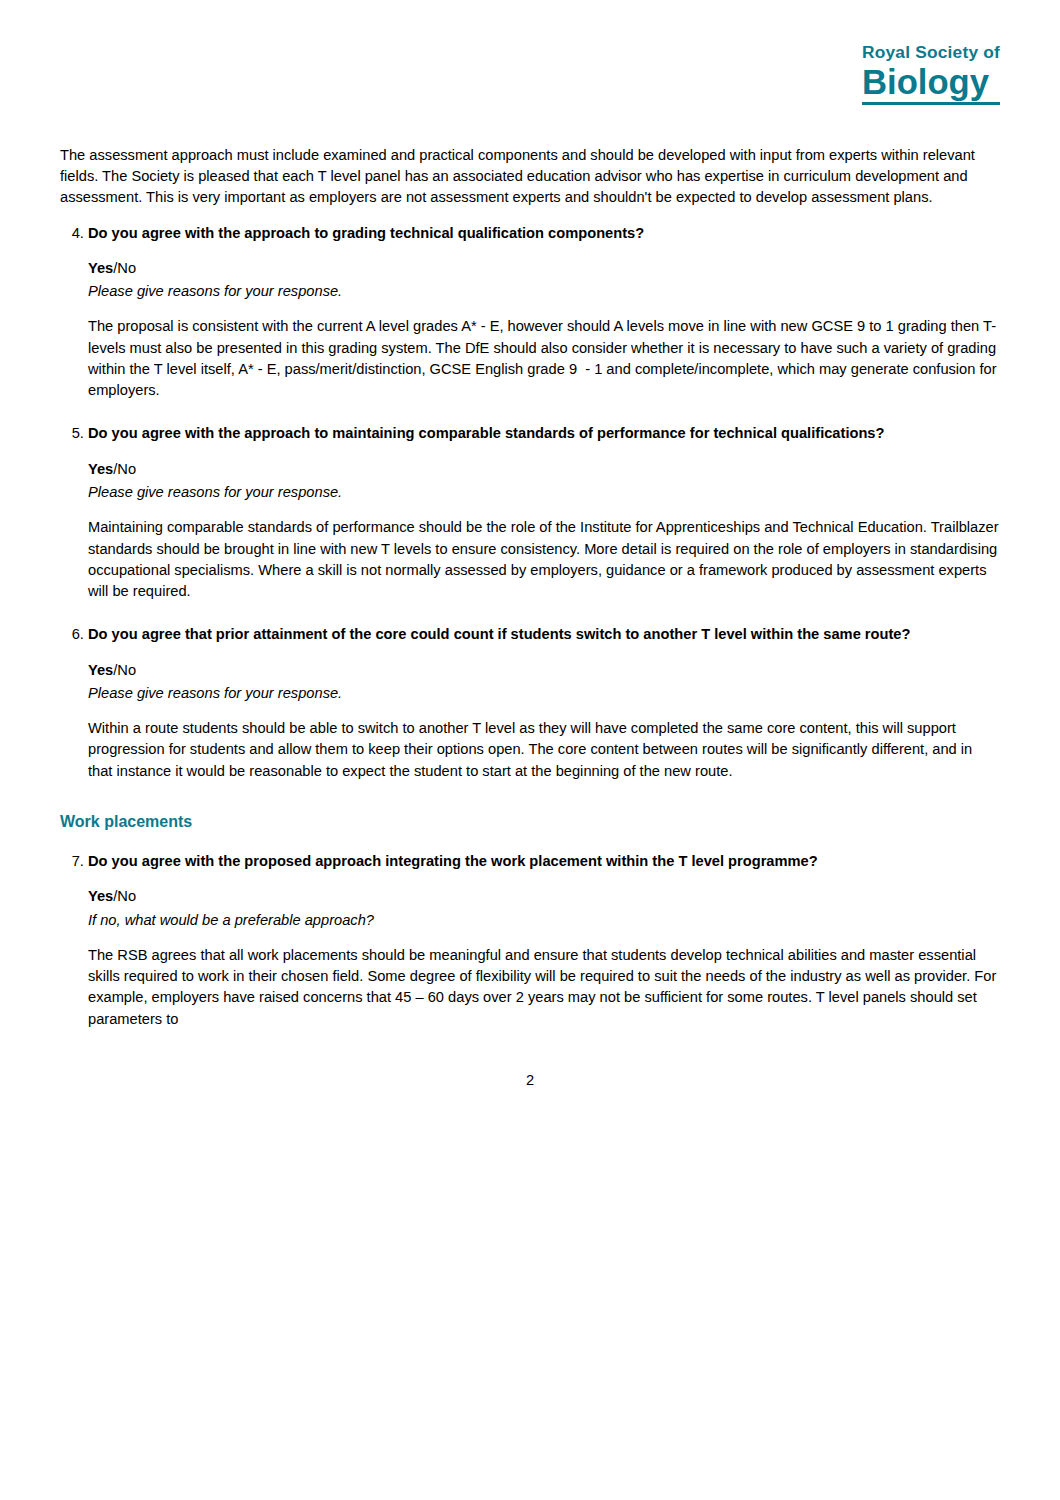Royal Society of
Biology
The assessment approach must include examined and practical components and should be developed with input from experts within relevant fields. The Society is pleased that each T level panel has an associated education advisor who has expertise in curriculum development and assessment. This is very important as employers are not assessment experts and shouldn't be expected to develop assessment plans.
Do you agree with the approach to grading technical qualification components?
Yes/No
Please give reasons for your response.
The proposal is consistent with the current A level grades A* - E, however should A levels move in line with new GCSE 9 to 1 grading then T-levels must also be presented in this grading system. The DfE should also consider whether it is necessary to have such a variety of grading within the T level itself, A* - E, pass/merit/distinction, GCSE English grade 9 - 1 and complete/incomplete, which may generate confusion for employers.
Do you agree with the approach to maintaining comparable standards of performance for technical qualifications?
Yes/No
Please give reasons for your response.
Maintaining comparable standards of performance should be the role of the Institute for Apprenticeships and Technical Education. Trailblazer standards should be brought in line with new T levels to ensure consistency. More detail is required on the role of employers in standardising occupational specialisms. Where a skill is not normally assessed by employers, guidance or a framework produced by assessment experts will be required.
Do you agree that prior attainment of the core could count if students switch to another T level within the same route?
Yes/No
Please give reasons for your response.
Within a route students should be able to switch to another T level as they will have completed the same core content, this will support progression for students and allow them to keep their options open. The core content between routes will be significantly different, and in that instance it would be reasonable to expect the student to start at the beginning of the new route.
Work placements
Do you agree with the proposed approach integrating the work placement within the T level programme?
Yes/No
If no, what would be a preferable approach?
The RSB agrees that all work placements should be meaningful and ensure that students develop technical abilities and master essential skills required to work in their chosen field. Some degree of flexibility will be required to suit the needs of the industry as well as provider. For example, employers have raised concerns that 45 – 60 days over 2 years may not be sufficient for some routes. T level panels should set parameters to
2